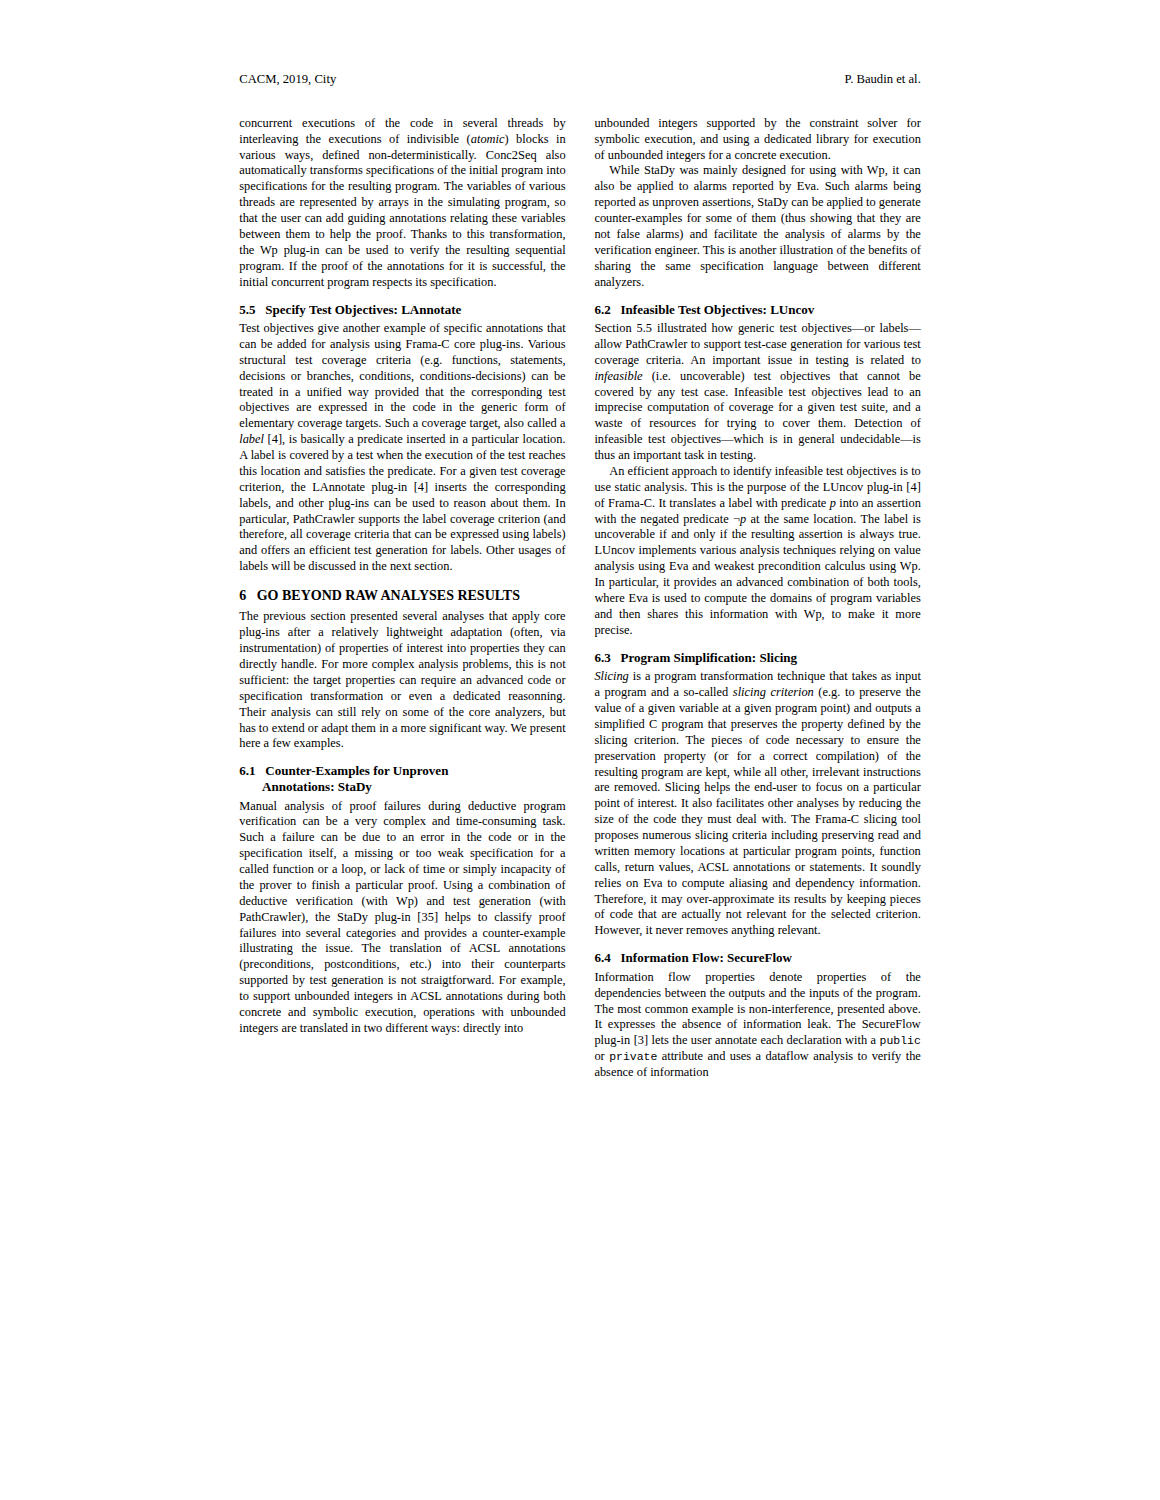CACM, 2019, City P. Baudin et al.
concurrent executions of the code in several threads by interleaving the executions of indivisible (atomic) blocks in various ways, defined non-deterministically. Conc2Seq also automatically transforms specifications of the initial program into specifications for the resulting program. The variables of various threads are represented by arrays in the simulating program, so that the user can add guiding annotations relating these variables between them to help the proof. Thanks to this transformation, the Wp plug-in can be used to verify the resulting sequential program. If the proof of the annotations for it is successful, the initial concurrent program respects its specification.
5.5 Specify Test Objectives: LAnnotate
Test objectives give another example of specific annotations that can be added for analysis using Frama-C core plug-ins. Various structural test coverage criteria (e.g. functions, statements, decisions or branches, conditions, conditions-decisions) can be treated in a unified way provided that the corresponding test objectives are expressed in the code in the generic form of elementary coverage targets. Such a coverage target, also called a label [4], is basically a predicate inserted in a particular location. A label is covered by a test when the execution of the test reaches this location and satisfies the predicate. For a given test coverage criterion, the LAnnotate plug-in [4] inserts the corresponding labels, and other plug-ins can be used to reason about them. In particular, PathCrawler supports the label coverage criterion (and therefore, all coverage criteria that can be expressed using labels) and offers an efficient test generation for labels. Other usages of labels will be discussed in the next section.
6 GO BEYOND RAW ANALYSES RESULTS
The previous section presented several analyses that apply core plug-ins after a relatively lightweight adaptation (often, via instrumentation) of properties of interest into properties they can directly handle. For more complex analysis problems, this is not sufficient: the target properties can require an advanced code or specification transformation or even a dedicated reasonning. Their analysis can still rely on some of the core analyzers, but has to extend or adapt them in a more significant way. We present here a few examples.
6.1 Counter-Examples for Unproven
Annotations: StaDy
Manual analysis of proof failures during deductive program verification can be a very complex and time-consuming task. Such a failure can be due to an error in the code or in the specification itself, a missing or too weak specification for a called function or a loop, or lack of time or simply incapacity of the prover to finish a particular proof. Using a combination of deductive verification (with Wp) and test generation (with PathCrawler), the StaDy plug-in [35] helps to classify proof failures into several categories and provides a counter-example illustrating the issue. The translation of ACSL annotations (preconditions, postconditions, etc.) into their counterparts supported by test generation is not straigtforward. For example, to support unbounded integers in ACSL annotations during both concrete and symbolic execution, operations with unbounded integers are translated in two different ways: directly into
unbounded integers supported by the constraint solver for symbolic execution, and using a dedicated library for execution of unbounded integers for a concrete execution.
While StaDy was mainly designed for using with Wp, it can also be applied to alarms reported by Eva. Such alarms being reported as unproven assertions, StaDy can be applied to generate counter-examples for some of them (thus showing that they are not false alarms) and facilitate the analysis of alarms by the verification engineer. This is another illustration of the benefits of sharing the same specification language between different analyzers.
6.2 Infeasible Test Objectives: LUncov
Section 5.5 illustrated how generic test objectives—or labels—allow PathCrawler to support test-case generation for various test coverage criteria. An important issue in testing is related to infeasible (i.e. uncoverable) test objectives that cannot be covered by any test case. Infeasible test objectives lead to an imprecise computation of coverage for a given test suite, and a waste of resources for trying to cover them. Detection of infeasible test objectives—which is in general undecidable—is thus an important task in testing.
An efficient approach to identify infeasible test objectives is to use static analysis. This is the purpose of the LUncov plug-in [4] of Frama-C. It translates a label with predicate p into an assertion with the negated predicate ¬p at the same location. The label is uncoverable if and only if the resulting assertion is always true. LUncov implements various analysis techniques relying on value analysis using Eva and weakest precondition calculus using Wp. In particular, it provides an advanced combination of both tools, where Eva is used to compute the domains of program variables and then shares this information with Wp, to make it more precise.
6.3 Program Simplification: Slicing
Slicing is a program transformation technique that takes as input a program and a so-called slicing criterion (e.g. to preserve the value of a given variable at a given program point) and outputs a simplified C program that preserves the property defined by the slicing criterion. The pieces of code necessary to ensure the preservation property (or for a correct compilation) of the resulting program are kept, while all other, irrelevant instructions are removed. Slicing helps the end-user to focus on a particular point of interest. It also facilitates other analyses by reducing the size of the code they must deal with. The Frama-C slicing tool proposes numerous slicing criteria including preserving read and written memory locations at particular program points, function calls, return values, ACSL annotations or statements. It soundly relies on Eva to compute aliasing and dependency information. Therefore, it may over-approximate its results by keeping pieces of code that are actually not relevant for the selected criterion. However, it never removes anything relevant.
6.4 Information Flow: SecureFlow
Information flow properties denote properties of the dependencies between the outputs and the inputs of the program. The most common example is non-interference, presented above. It expresses the absence of information leak. The SecureFlow plug-in [3] lets the user annotate each declaration with a public or private attribute and uses a dataflow analysis to verify the absence of information